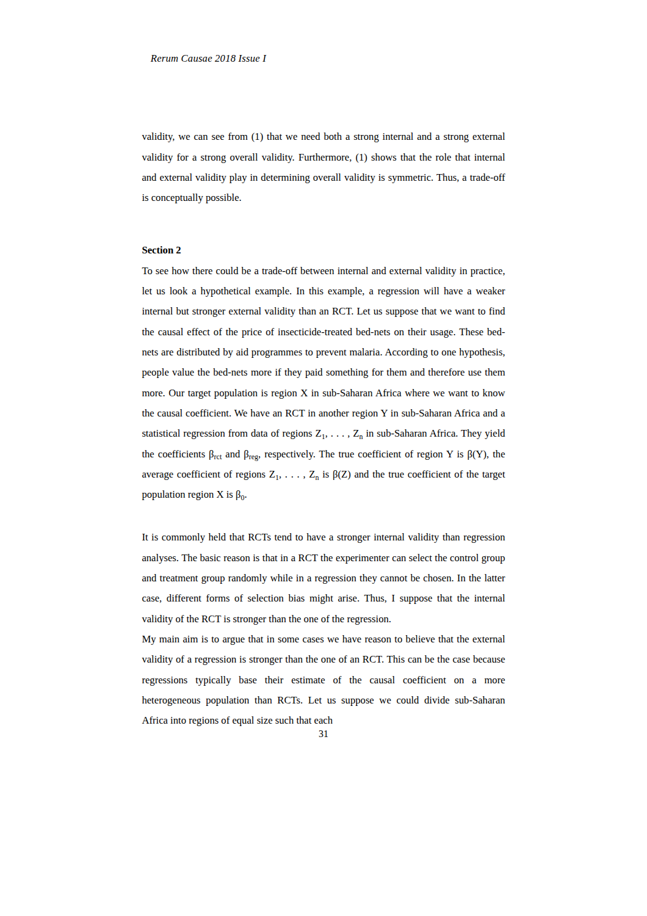Rerum Causae 2018 Issue I
validity, we can see from (1) that we need both a strong internal and a strong external validity for a strong overall validity. Furthermore, (1) shows that the role that internal and external validity play in determining overall validity is symmetric. Thus, a trade-off is conceptually possible.
Section 2
To see how there could be a trade-off between internal and external validity in practice, let us look a hypothetical example. In this example, a regression will have a weaker internal but stronger external validity than an RCT. Let us suppose that we want to find the causal effect of the price of insecticide-treated bed-nets on their usage. These bed-nets are distributed by aid programmes to prevent malaria. According to one hypothesis, people value the bed-nets more if they paid something for them and therefore use them more. Our target population is region X in sub-Saharan Africa where we want to know the causal coefficient. We have an RCT in another region Y in sub-Saharan Africa and a statistical regression from data of regions Z1, . . . , Zn in sub-Saharan Africa. They yield the coefficients βrct and βreg, respectively. The true coefficient of region Y is β(Y), the average coefficient of regions Z1, . . . , Zn is β(Z) and the true coefficient of the target population region X is β0.
It is commonly held that RCTs tend to have a stronger internal validity than regression analyses. The basic reason is that in a RCT the experimenter can select the control group and treatment group randomly while in a regression they cannot be chosen. In the latter case, different forms of selection bias might arise. Thus, I suppose that the internal validity of the RCT is stronger than the one of the regression.
My main aim is to argue that in some cases we have reason to believe that the external validity of a regression is stronger than the one of an RCT. This can be the case because regressions typically base their estimate of the causal coefficient on a more heterogeneous population than RCTs. Let us suppose we could divide sub-Saharan Africa into regions of equal size such that each
31